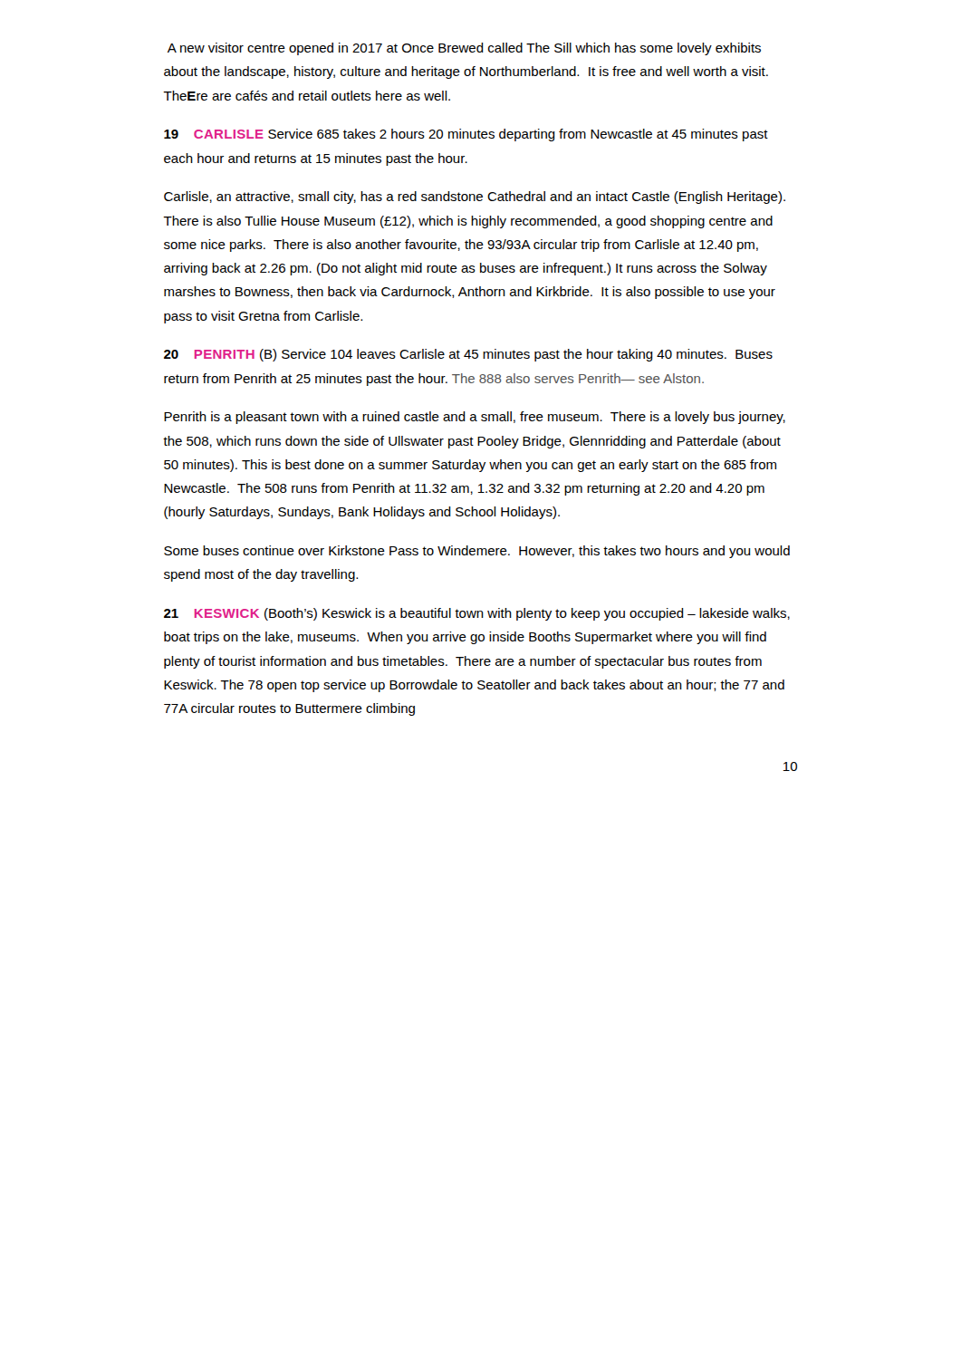A new visitor centre opened in 2017 at Once Brewed called The Sill which has some lovely exhibits about the landscape, history, culture and heritage of Northumberland. It is free and well worth a visit. TheEre are cafés and retail outlets here as well.
19 CARLISLE Service 685 takes 2 hours 20 minutes departing from Newcastle at 45 minutes past each hour and returns at 15 minutes past the hour.
Carlisle, an attractive, small city, has a red sandstone Cathedral and an intact Castle (English Heritage). There is also Tullie House Museum (£12), which is highly recommended, a good shopping centre and some nice parks. There is also another favourite, the 93/93A circular trip from Carlisle at 12.40 pm, arriving back at 2.26 pm. (Do not alight mid route as buses are infrequent.) It runs across the Solway marshes to Bowness, then back via Cardurnock, Anthorn and Kirkbride. It is also possible to use your pass to visit Gretna from Carlisle.
20 PENRITH (B) Service 104 leaves Carlisle at 45 minutes past the hour taking 40 minutes. Buses return from Penrith at 25 minutes past the hour. The 888 also serves Penrith— see Alston.
Penrith is a pleasant town with a ruined castle and a small, free museum. There is a lovely bus journey, the 508, which runs down the side of Ullswater past Pooley Bridge, Glennridding and Patterdale (about 50 minutes). This is best done on a summer Saturday when you can get an early start on the 685 from Newcastle. The 508 runs from Penrith at 11.32 am, 1.32 and 3.32 pm returning at 2.20 and 4.20 pm (hourly Saturdays, Sundays, Bank Holidays and School Holidays).
Some buses continue over Kirkstone Pass to Windemere. However, this takes two hours and you would spend most of the day travelling.
21 KESWICK (Booth’s) Keswick is a beautiful town with plenty to keep you occupied – lakeside walks, boat trips on the lake, museums. When you arrive go inside Booths Supermarket where you will find plenty of tourist information and bus timetables. There are a number of spectacular bus routes from Keswick. The 78 open top service up Borrowdale to Seatoller and back takes about an hour; the 77 and 77A circular routes to Buttermere climbing
10